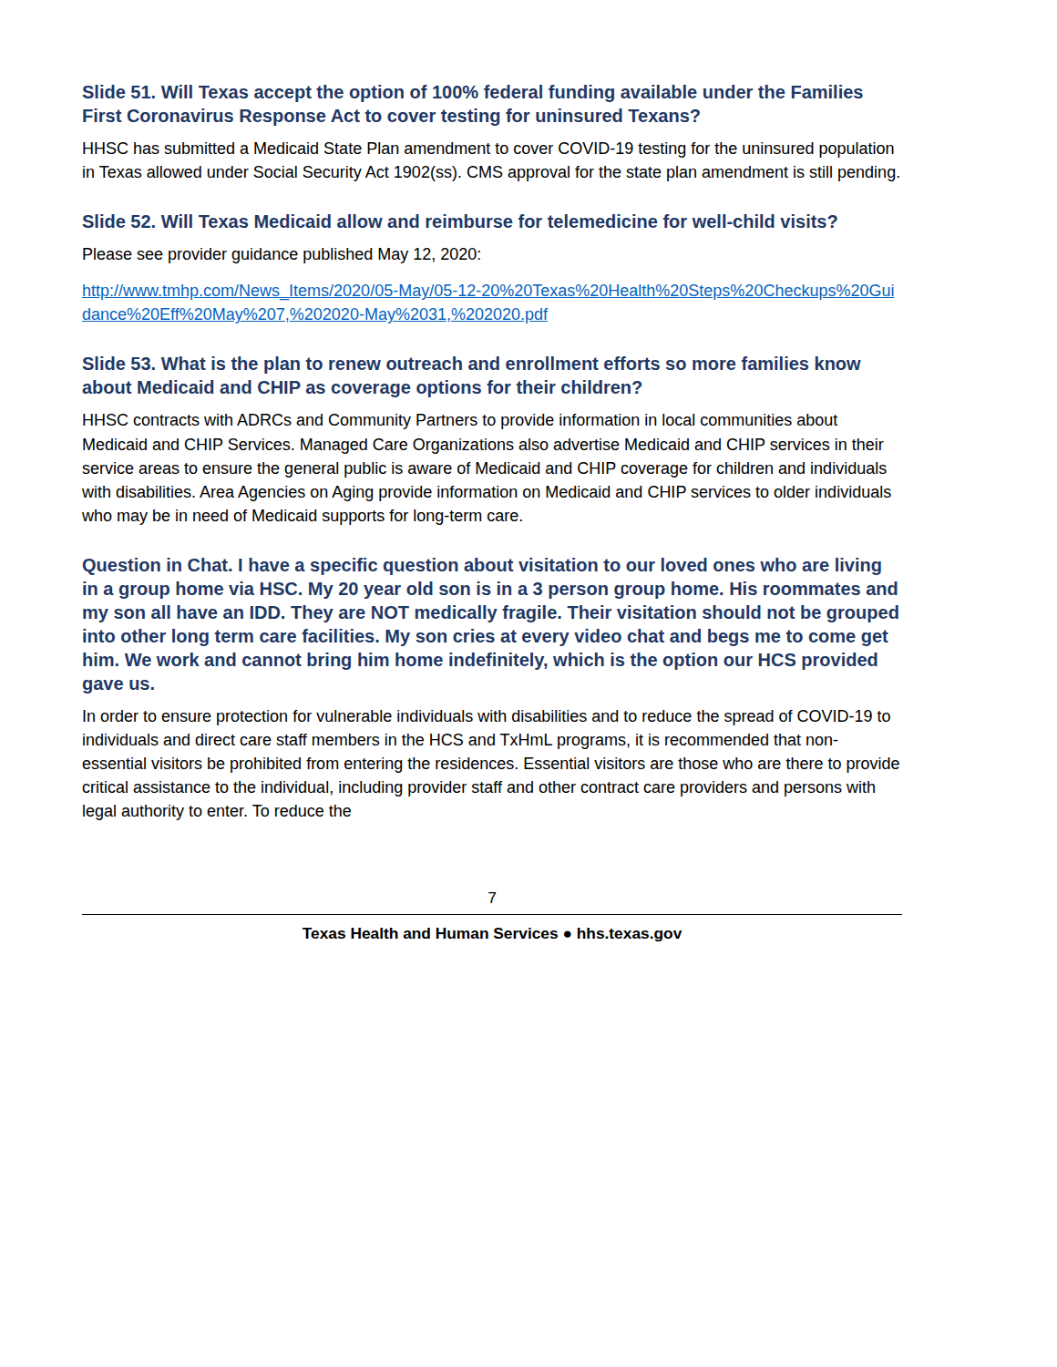Slide 51. Will Texas accept the option of 100% federal funding available under the Families First Coronavirus Response Act to cover testing for uninsured Texans?
HHSC has submitted a Medicaid State Plan amendment to cover COVID-19 testing for the uninsured population in Texas allowed under Social Security Act 1902(ss). CMS approval for the state plan amendment is still pending.
Slide 52. Will Texas Medicaid allow and reimburse for telemedicine for well-child visits?
Please see provider guidance published May 12, 2020:
http://www.tmhp.com/News_Items/2020/05-May/05-12-20%20Texas%20Health%20Steps%20Checkups%20Guidance%20Eff%20May%207,%202020-May%2031,%202020.pdf
Slide 53. What is the plan to renew outreach and enrollment efforts so more families know about Medicaid and CHIP as coverage options for their children?
HHSC contracts with ADRCs and Community Partners to provide information in local communities about Medicaid and CHIP Services. Managed Care Organizations also advertise Medicaid and CHIP services in their service areas to ensure the general public is aware of Medicaid and CHIP coverage for children and individuals with disabilities. Area Agencies on Aging provide information on Medicaid and CHIP services to older individuals who may be in need of Medicaid supports for long-term care.
Question in Chat. I have a specific question about visitation to our loved ones who are living in a group home via HSC. My 20 year old son is in a 3 person group home. His roommates and my son all have an IDD. They are NOT medically fragile. Their visitation should not be grouped into other long term care facilities. My son cries at every video chat and begs me to come get him. We work and cannot bring him home indefinitely, which is the option our HCS provided gave us.
In order to ensure protection for vulnerable individuals with disabilities and to reduce the spread of COVID-19 to individuals and direct care staff members in the HCS and TxHmL programs, it is recommended that non-essential visitors be prohibited from entering the residences. Essential visitors are those who are there to provide critical assistance to the individual, including provider staff and other contract care providers and persons with legal authority to enter. To reduce the
7
Texas Health and Human Services ● hhs.texas.gov